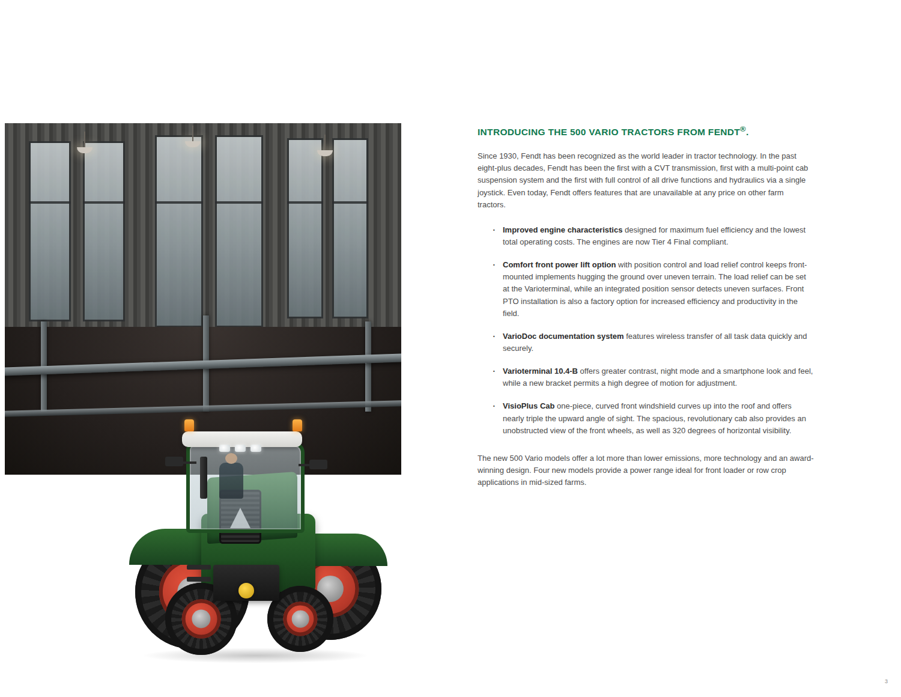Introducing the 500 Vario Tractors from Fendt®.
Since 1930, Fendt has been recognized as the world leader in tractor technology. In the past eight-plus decades, Fendt has been the first with a CVT transmission, first with a multi-point cab suspension system and the first with full control of all drive functions and hydraulics via a single joystick. Even today, Fendt offers features that are unavailable at any price on other farm tractors.
Improved engine characteristics designed for maximum fuel efficiency and the lowest total operating costs. The engines are now Tier 4 Final compliant.
Comfort front power lift option with position control and load relief control keeps front-mounted implements hugging the ground over uneven terrain. The load relief can be set at the Varioterminal, while an integrated position sensor detects uneven surfaces. Front PTO installation is also a factory option for increased efficiency and productivity in the field.
VarioDoc documentation system features wireless transfer of all task data quickly and securely.
Varioterminal 10.4-B offers greater contrast, night mode and a smartphone look and feel, while a new bracket permits a high degree of motion for adjustment.
VisioPlus Cab one-piece, curved front windshield curves up into the roof and offers nearly triple the upward angle of sight. The spacious, revolutionary cab also provides an unobstructed view of the front wheels, as well as 320 degrees of horizontal visibility.
The new 500 Vario models offer a lot more than lower emissions, more technology and an award-winning design. Four new models provide a power range ideal for front loader or row crop applications in mid-sized farms.
3